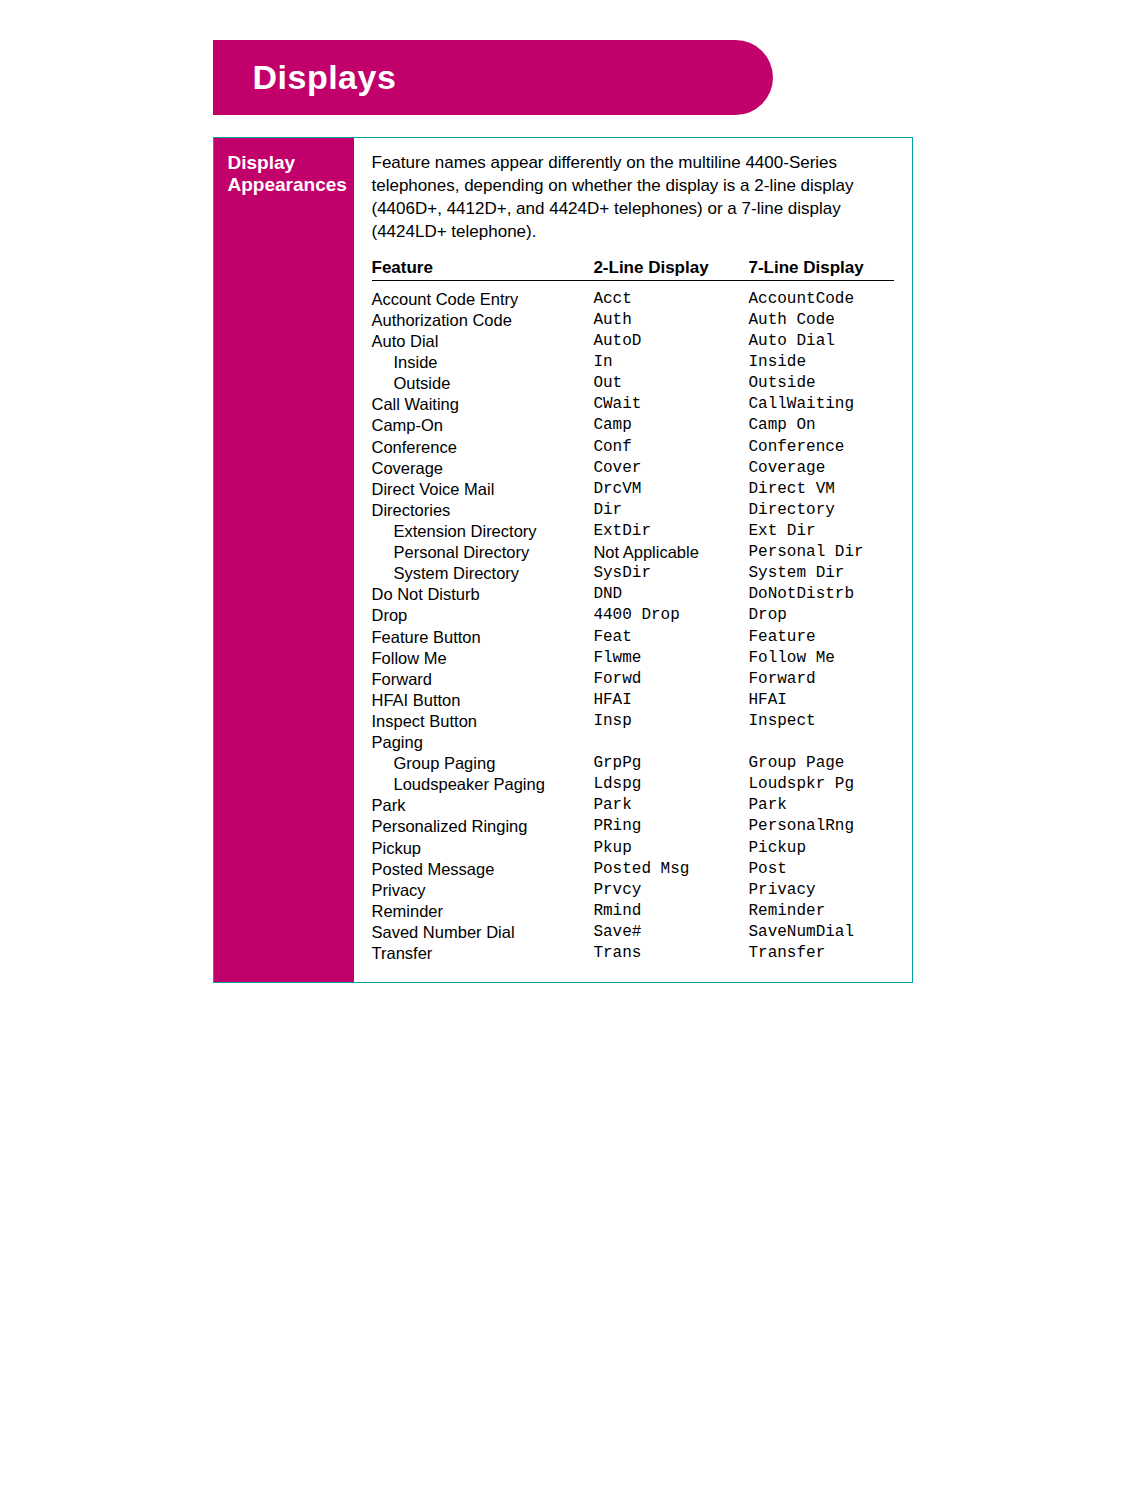Displays
Display
Appearances
Feature names appear differently on the multiline 4400-Series telephones, depending on whether the display is a 2-line display (4406D+, 4412D+, and 4424D+ telephones) or a 7-line display (4424LD+ telephone).
| Feature | 2-Line Display | 7-Line Display |
| --- | --- | --- |
| Account Code Entry | Acct | AccountCode |
| Authorization Code | Auth | Auth Code |
| Auto Dial | AutoD | Auto Dial |
| Inside | In | Inside |
| Outside | Out | Outside |
| Call Waiting | CWait | CallWaiting |
| Camp-On | Camp | Camp On |
| Conference | Conf | Conference |
| Coverage | Cover | Coverage |
| Direct Voice Mail | DrcVM | Direct VM |
| Directories | Dir | Directory |
| Extension Directory | ExtDir | Ext Dir |
| Personal Directory | Not Applicable | Personal Dir |
| System Directory | SysDir | System Dir |
| Do Not Disturb | DND | DoNotDistrb |
| Drop | 4400 Drop | Drop |
| Feature Button | Feat | Feature |
| Follow Me | Flwme | Follow Me |
| Forward | Forwd | Forward |
| HFAI Button | HFAI | HFAI |
| Inspect Button | Insp | Inspect |
| Paging | | |
| Group Paging | GrpPg | Group Page |
| Loudspeaker Paging | Ldspg | Loudspkr Pg |
| Park | Park | Park |
| Personalized Ringing | PRing | PersonalRng |
| Pickup | Pkup | Pickup |
| Posted Message | Posted Msg | Post |
| Privacy | Prvcy | Privacy |
| Reminder | Rmind | Reminder |
| Saved Number Dial | Save# | SaveNumDial |
| Transfer | Trans | Transfer |